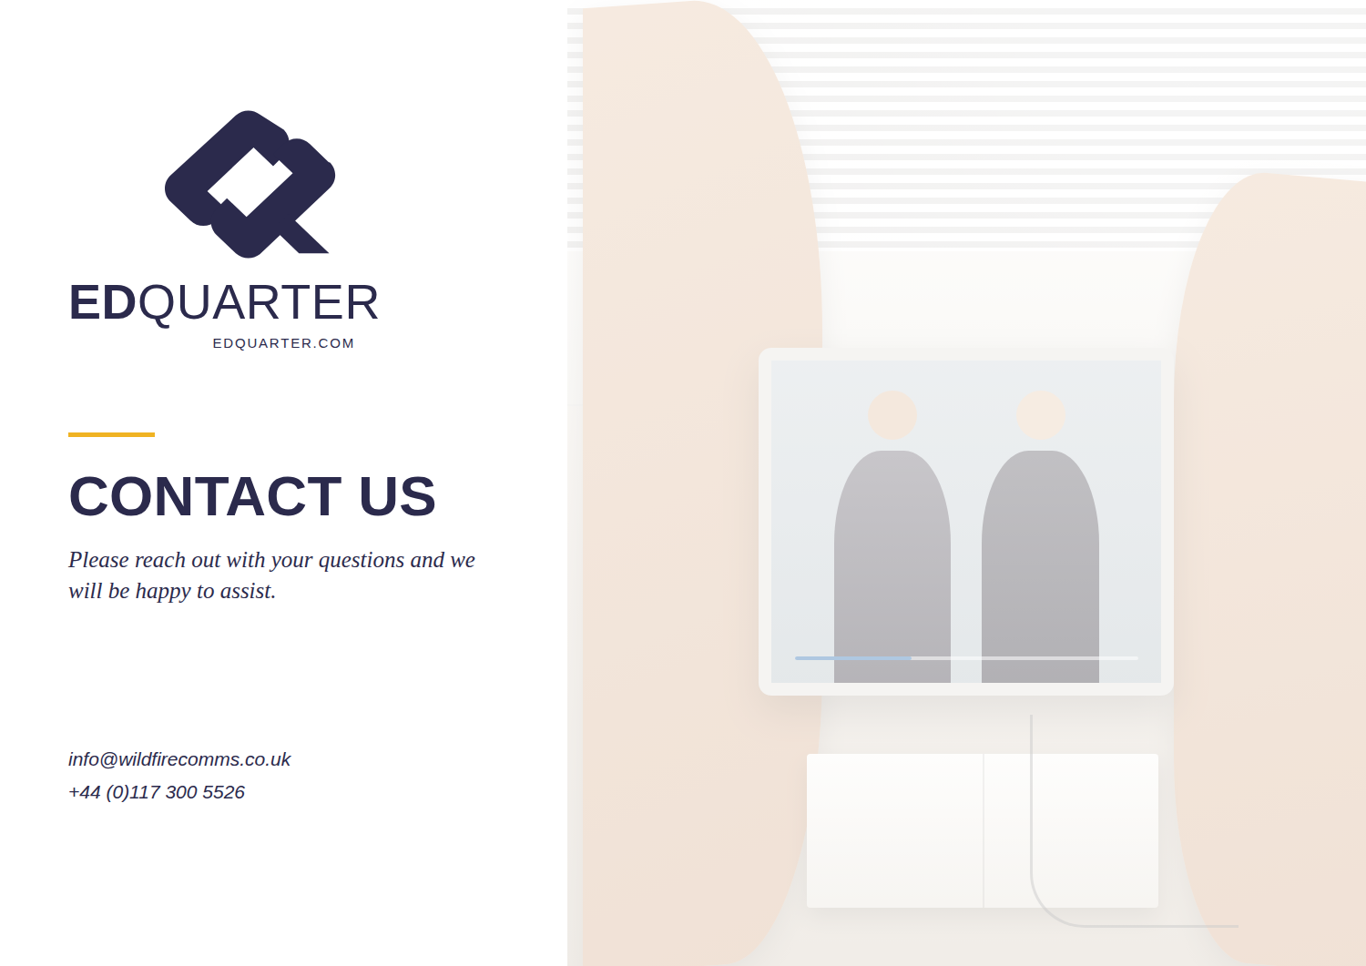EDQUARTER
EDQUARTER.COM
CONTACT US
Please reach out with your questions and we will be happy to assist.
info@wildfirecomms.co.uk
+44 (0)117 300 5526